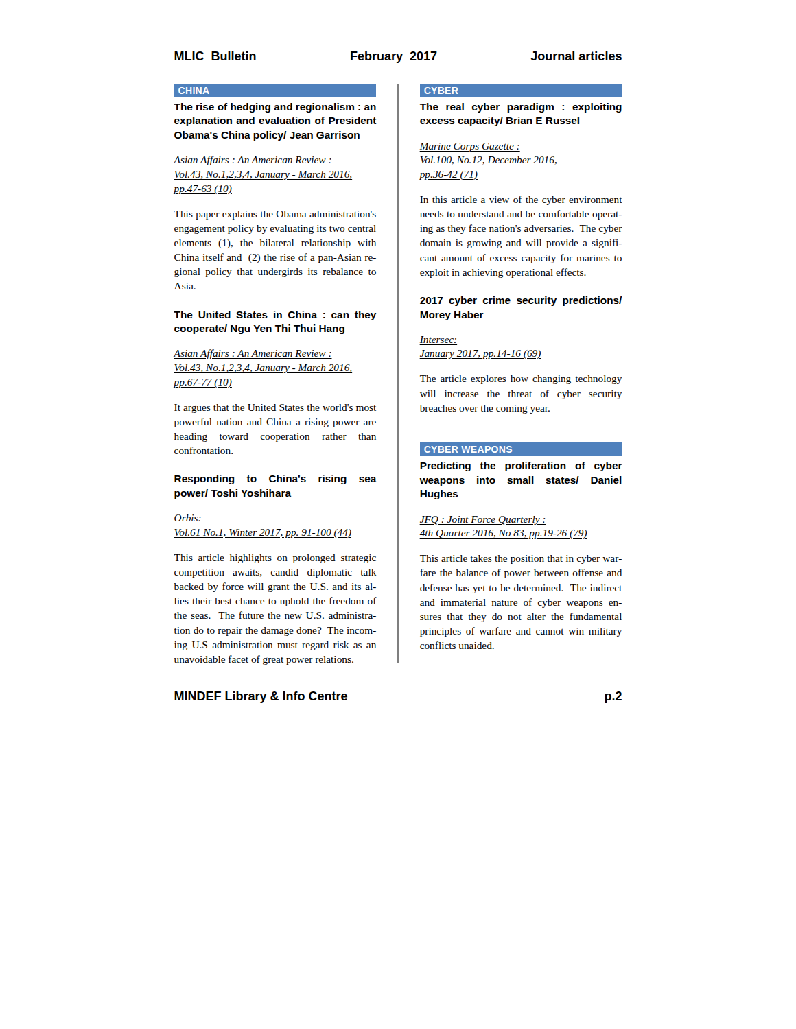MLIC Bulletin
February 2017
Journal articles
CHINA
The rise of hedging and regionalism : an explanation and evaluation of President Obama's China policy/ Jean Garrison
Asian Affairs : An American Review : Vol.43, No.1,2,3,4, January - March 2016, pp.47-63 (10)
This paper explains the Obama administration's engagement policy by evaluating its two central elements (1), the bilateral relationship with China itself and (2) the rise of a pan-Asian regional policy that undergirds its rebalance to Asia.
The United States in China : can they cooperate/ Ngu Yen Thi Thui Hang
Asian Affairs : An American Review : Vol.43, No.1,2,3,4, January - March 2016, pp.67-77 (10)
It argues that the United States the world's most powerful nation and China a rising power are heading toward cooperation rather than confrontation.
Responding to China's rising sea power/ Toshi Yoshihara
Orbis: Vol.61 No.1, Winter 2017, pp. 91-100 (44)
This article highlights on prolonged strategic competition awaits, candid diplomatic talk backed by force will grant the U.S. and its allies their best chance to uphold the freedom of the seas. The future the new U.S. administration do to repair the damage done? The incoming U.S administration must regard risk as an unavoidable facet of great power relations.
CYBER
The real cyber paradigm : exploiting excess capacity/ Brian E Russel
Marine Corps Gazette : Vol.100, No.12, December 2016, pp.36-42 (71)
In this article a view of the cyber environment needs to understand and be comfortable operating as they face nation's adversaries. The cyber domain is growing and will provide a significant amount of excess capacity for marines to exploit in achieving operational effects.
2017 cyber crime security predictions/ Morey Haber
Intersec: January 2017, pp.14-16 (69)
The article explores how changing technology will increase the threat of cyber security breaches over the coming year.
CYBER WEAPONS
Predicting the proliferation of cyber weapons into small states/ Daniel Hughes
JFQ : Joint Force Quarterly : 4th Quarter 2016, No 83, pp.19-26 (79)
This article takes the position that in cyber warfare the balance of power between offense and defense has yet to be determined. The indirect and immaterial nature of cyber weapons ensures that they do not alter the fundamental principles of warfare and cannot win military conflicts unaided.
MINDEF Library & Info Centre
p.2